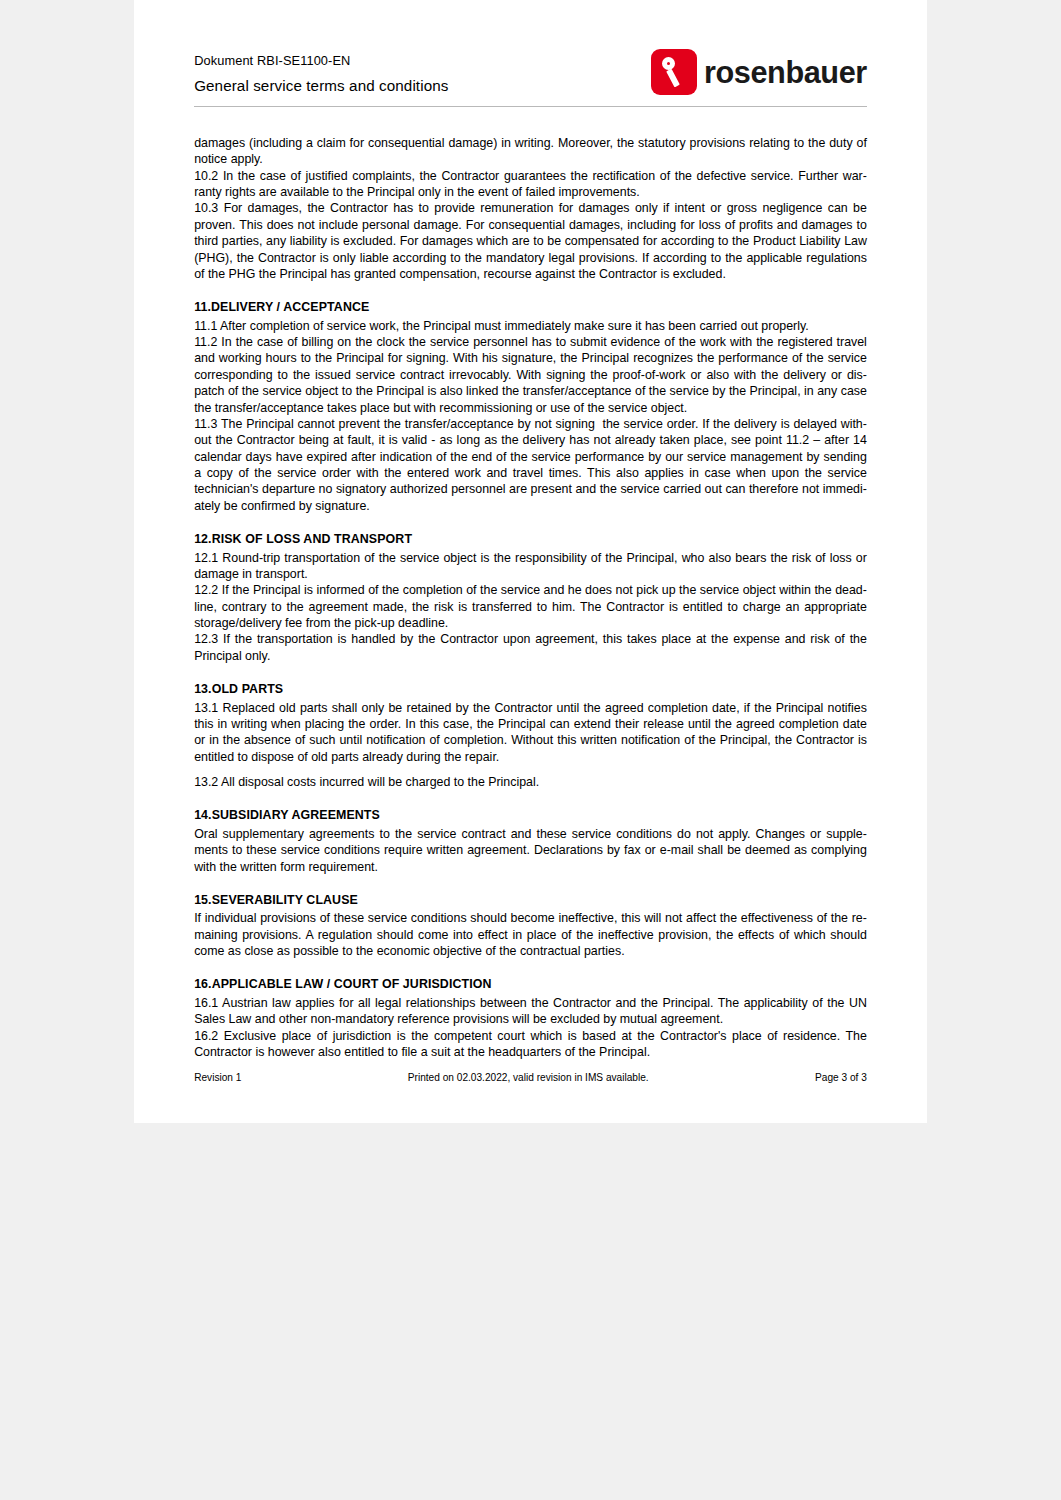Dokument RBI-SE1100-EN
General service terms and conditions
rosenbauer
damages (including a claim for consequential damage) in writing. Moreover, the statutory provisions relating to the duty of notice apply.
10.2 In the case of justified complaints, the Contractor guarantees the rectification of the defective service. Further warranty rights are available to the Principal only in the event of failed improvements.
10.3 For damages, the Contractor has to provide remuneration for damages only if intent or gross negligence can be proven. This does not include personal damage. For consequential damages, including for loss of profits and damages to third parties, any liability is excluded. For damages which are to be compensated for according to the Product Liability Law (PHG), the Contractor is only liable according to the mandatory legal provisions. If according to the applicable regulations of the PHG the Principal has granted compensation, recourse against the Contractor is excluded.
11.DELIVERY / ACCEPTANCE
11.1 After completion of service work, the Principal must immediately make sure it has been carried out properly.
11.2 In the case of billing on the clock the service personnel has to submit evidence of the work with the registered travel and working hours to the Principal for signing. With his signature, the Principal recognizes the performance of the service corresponding to the issued service contract irrevocably. With signing the proof-of-work or also with the delivery or dispatch of the service object to the Principal is also linked the transfer/acceptance of the service by the Principal, in any case the transfer/acceptance takes place but with recommissioning or use of the service object.
11.3 The Principal cannot prevent the transfer/acceptance by not signing the service order. If the delivery is delayed without the Contractor being at fault, it is valid - as long as the delivery has not already taken place, see point 11.2 – after 14 calendar days have expired after indication of the end of the service performance by our service management by sending a copy of the service order with the entered work and travel times. This also applies in case when upon the service technician's departure no signatory authorized personnel are present and the service carried out can therefore not immediately be confirmed by signature.
12.RISK OF LOSS AND TRANSPORT
12.1 Round-trip transportation of the service object is the responsibility of the Principal, who also bears the risk of loss or damage in transport.
12.2 If the Principal is informed of the completion of the service and he does not pick up the service object within the deadline, contrary to the agreement made, the risk is transferred to him. The Contractor is entitled to charge an appropriate storage/delivery fee from the pick-up deadline.
12.3 If the transportation is handled by the Contractor upon agreement, this takes place at the expense and risk of the Principal only.
13.OLD PARTS
13.1 Replaced old parts shall only be retained by the Contractor until the agreed completion date, if the Principal notifies this in writing when placing the order. In this case, the Principal can extend their release until the agreed completion date or in the absence of such until notification of completion. Without this written notification of the Principal, the Contractor is entitled to dispose of old parts already during the repair.
13.2 All disposal costs incurred will be charged to the Principal.
14.SUBSIDIARY AGREEMENTS
Oral supplementary agreements to the service contract and these service conditions do not apply. Changes or supplements to these service conditions require written agreement. Declarations by fax or e-mail shall be deemed as complying with the written form requirement.
15.SEVERABILITY CLAUSE
If individual provisions of these service conditions should become ineffective, this will not affect the effectiveness of the remaining provisions. A regulation should come into effect in place of the ineffective provision, the effects of which should come as close as possible to the economic objective of the contractual parties.
16.APPLICABLE LAW / COURT OF JURISDICTION
16.1 Austrian law applies for all legal relationships between the Contractor and the Principal. The applicability of the UN Sales Law and other non-mandatory reference provisions will be excluded by mutual agreement.
16.2 Exclusive place of jurisdiction is the competent court which is based at the Contractor's place of residence. The Contractor is however also entitled to file a suit at the headquarters of the Principal.
Revision 1 Printed on 02.03.2022, valid revision in IMS available. Page 3 of 3